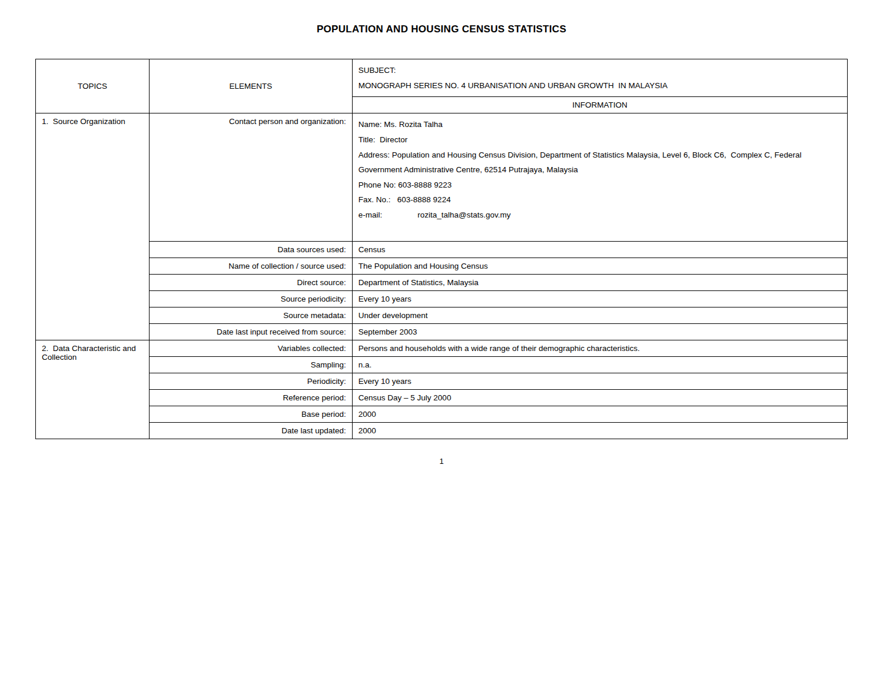POPULATION AND HOUSING CENSUS STATISTICS
| TOPICS | ELEMENTS | SUBJECT: MONOGRAPH SERIES NO. 4 URBANISATION AND URBAN GROWTH IN MALAYSIA |
| INFORMATION |
| 1. Source Organization | Contact person and organization: | Name: Ms. Rozita Talha Title: Director Address: Population and Housing Census Division, Department of Statistics Malaysia, Level 6, Block C6, Complex C, Federal Government Administrative Centre, 62514 Putrajaya, Malaysia Phone No: 603-8888 9223 Fax. No.: 603-8888 9224 e-mail: rozita_talha@stats.gov.my |
| Data sources used: | Census |
| Name of collection / source used: | The Population and Housing Census |
| Direct source: | Department of Statistics, Malaysia |
| Source periodicity: | Every 10 years |
| Source metadata: | Under development |
| Date last input received from source: | September 2003 |
| 2. Data Characteristic and Collection | Variables collected: | Persons and households with a wide range of their demographic characteristics. |
| Sampling: | n.a. |
| Periodicity: | Every 10 years |
| Reference period: | Census Day – 5 July 2000 |
| Base period: | 2000 |
| Date last updated: | 2000 |
1